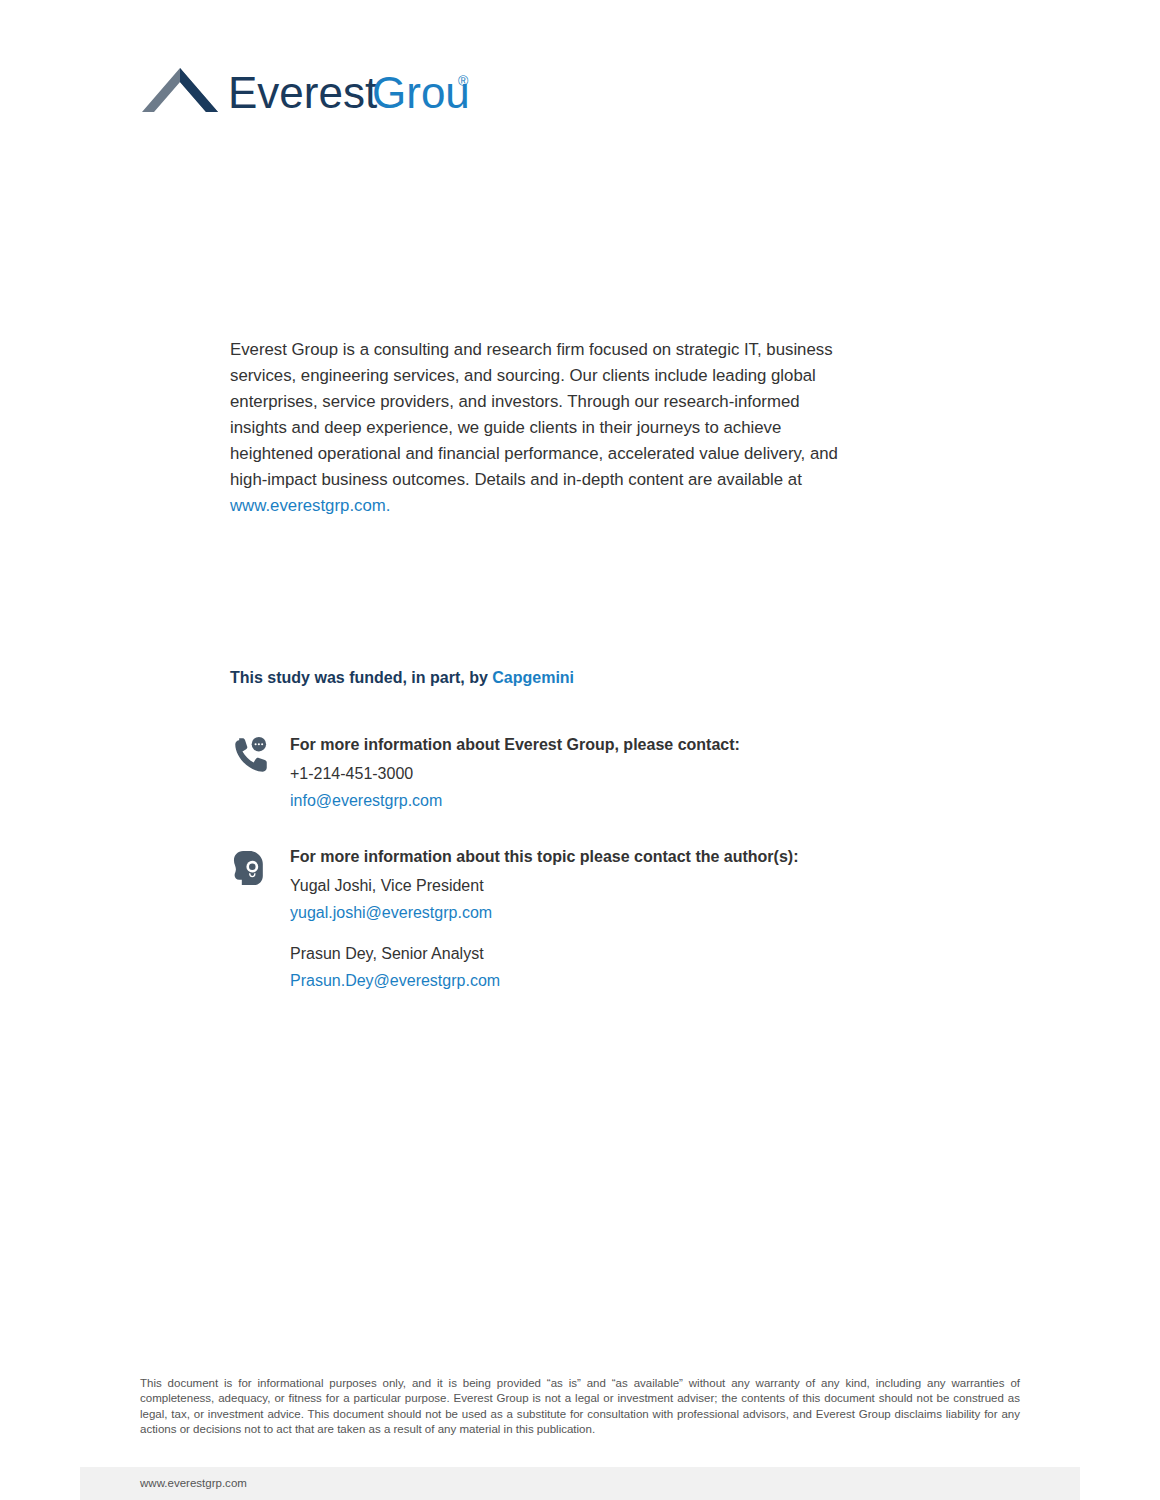Everest Group ®
Everest Group is a consulting and research firm focused on strategic IT, business services, engineering services, and sourcing. Our clients include leading global enterprises, service providers, and investors. Through our research-informed insights and deep experience, we guide clients in their journeys to achieve heightened operational and financial performance, accelerated value delivery, and high-impact business outcomes. Details and in-depth content are available at www.everestgrp.com.
This study was funded, in part, by Capgemini
For more information about Everest Group, please contact:
+1-214-451-3000
info@everestgrp.com
For more information about this topic please contact the author(s):
Yugal Joshi, Vice President
yugal.joshi@everestgrp.com
Prasun Dey, Senior Analyst
Prasun.Dey@everestgrp.com
This document is for informational purposes only, and it is being provided “as is” and “as available” without any warranty of any kind, including any warranties of completeness, adequacy, or fitness for a particular purpose. Everest Group is not a legal or investment adviser; the contents of this document should not be construed as legal, tax, or investment advice. This document should not be used as a substitute for consultation with professional advisors, and Everest Group disclaims liability for any actions or decisions not to act that are taken as a result of any material in this publication.
www.everestgrp.com